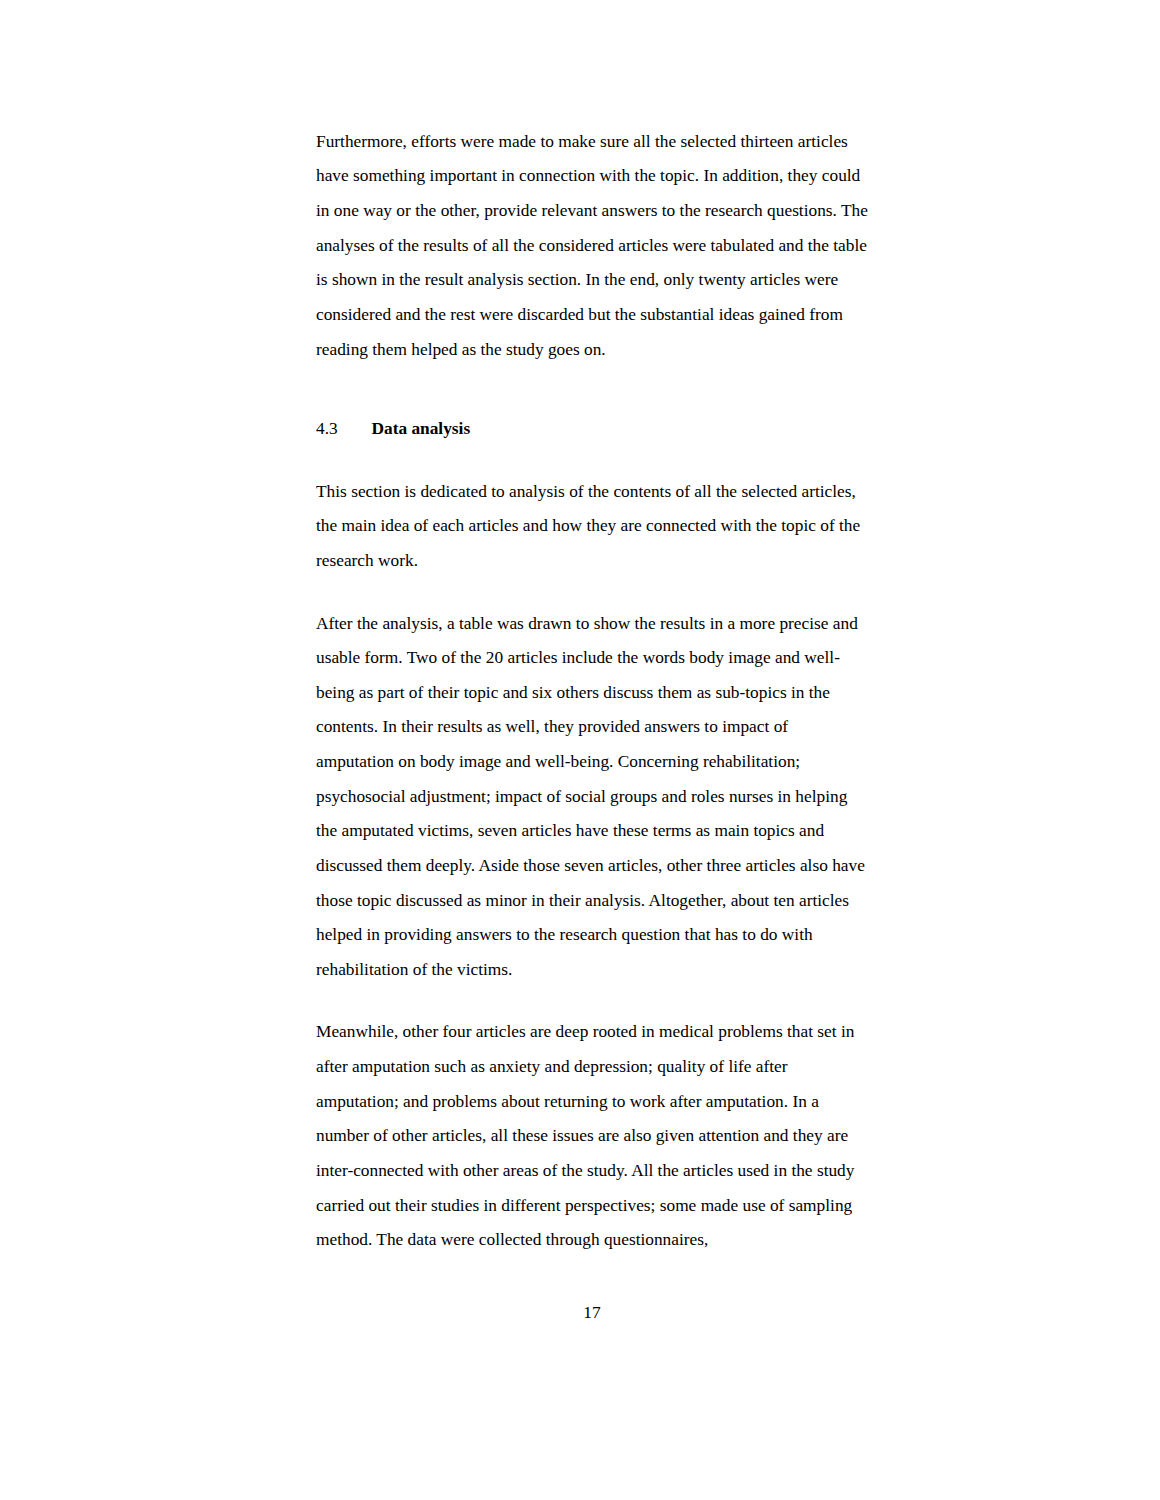Furthermore, efforts were made to make sure all the selected thirteen articles have something important in connection with the topic. In addition, they could in one way or the other, provide relevant answers to the research questions. The analyses of the results of all the considered articles were tabulated and the table is shown in the result analysis section. In the end, only twenty articles were considered and the rest were discarded but the substantial ideas gained from reading them helped as the study goes on.
4.3 Data analysis
This section is dedicated to analysis of the contents of all the selected articles, the main idea of each articles and how they are connected with the topic of the research work.
After the analysis, a table was drawn to show the results in a more precise and usable form. Two of the 20 articles include the words body image and well-being as part of their topic and six others discuss them as sub-topics in the contents. In their results as well, they provided answers to impact of amputation on body image and well-being. Concerning rehabilitation; psychosocial adjustment; impact of social groups and roles nurses in helping the amputated victims, seven articles have these terms as main topics and discussed them deeply. Aside those seven articles, other three articles also have those topic discussed as minor in their analysis. Altogether, about ten articles helped in providing answers to the research question that has to do with rehabilitation of the victims.
Meanwhile, other four articles are deep rooted in medical problems that set in after amputation such as anxiety and depression; quality of life after amputation; and problems about returning to work after amputation. In a number of other articles, all these issues are also given attention and they are inter-connected with other areas of the study. All the articles used in the study carried out their studies in different perspectives; some made use of sampling method. The data were collected through questionnaires,
17